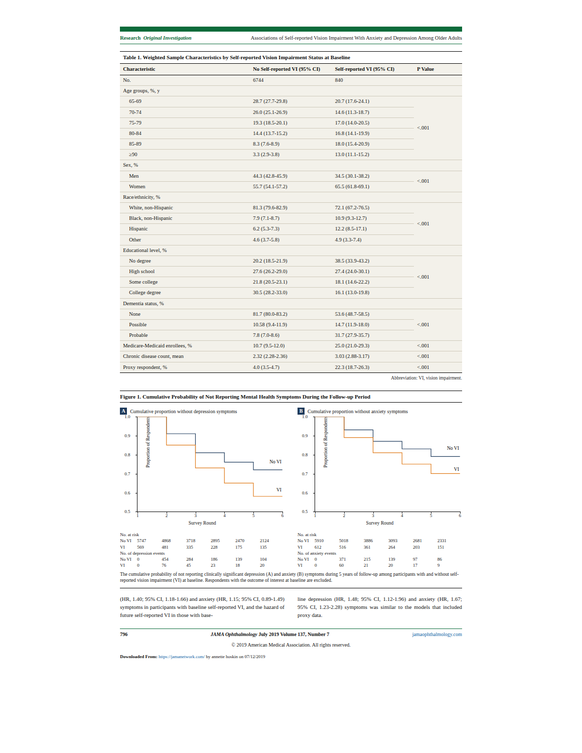Research Original Investigation
Associations of Self-reported Vision Impairment With Anxiety and Depression Among Older Adults
Table 1. Weighted Sample Characteristics by Self-reported Vision Impairment Status at Baseline
| Characteristic | No Self-reported VI (95% CI) | Self-reported VI (95% CI) | P Value |
| --- | --- | --- | --- |
| No. | 6744 | 840 | |
| Age groups, %, y | | | |
| 65-69 | 28.7 (27.7-29.8) | 20.7 (17.6-24.1) | <.001 |
| 70-74 | 26.0 (25.1-26.9) | 14.6 (11.3-18.7) |
| 75-79 | 19.3 (18.5-20.1) | 17.0 (14.0-20.5) |
| 80-84 | 14.4 (13.7-15.2) | 16.8 (14.1-19.9) |
| 85-89 | 8.3 (7.6-8.9) | 18.0 (15.4-20.9) |
| ≥90 | 3.3 (2.9-3.8) | 13.0 (11.1-15.2) |
| Sex, % | | | |
| Men | 44.3 (42.8-45.9) | 34.5 (30.1-38.2) | <.001 |
| Women | 55.7 (54.1-57.2) | 65.5 (61.8-69.1) |
| Race/ethnicity, % | | | |
| White, non-Hispanic | 81.3 (79.6-82.9) | 72.1 (67.2-76.5) | <.001 |
| Black, non-Hispanic | 7.9 (7.1-8.7) | 10.9 (9.3-12.7) |
| Hispanic | 6.2 (5.3-7.3) | 12.2 (8.5-17.1) |
| Other | 4.6 (3.7-5.8) | 4.9 (3.3-7.4) |
| Educational level, % | | | |
| No degree | 20.2 (18.5-21.9) | 38.5 (33.9-43.2) | <.001 |
| High school | 27.6 (26.2-29.0) | 27.4 (24.0-30.1) |
| Some college | 21.8 (20.5-23.1) | 18.1 (14.6-22.2) |
| College degree | 30.5 (28.2-33.0) | 16.1 (13.0-19.8) |
| Dementia status, % | | | |
| None | 81.7 (80.0-83.2) | 53.6 (48.7-58.5) | <.001 |
| Possible | 10.58 (9.4-11.9) | 14.7 (11.9-18.0) |
| Probable | 7.8 (7.0-8.6) | 31.7 (27.9-35.7) |
| Medicare-Medicaid enrollees, % | 10.7 (9.5-12.0) | 25.0 (21.0-29.3) | <.001 |
| Chronic disease count, mean | 2.32 (2.28-2.36) | 3.03 (2.88-3.17) | <.001 |
| Proxy respondent, % | 4.0 (3.5-4.7) | 22.3 (18.7-26.3) | <.001 |
Abbreviation: VI, vision impairment.
Figure 1. Cumulative Probability of Not Reporting Mental Health Symptoms During the Follow-up Period
ACumulative proportion without depression symptoms
Proportion of Respondents
1.0
0.9
0.8
0.7
0.6
0.5
1
2
3
4
5
6
No VI
VI
Survey Round
| No. at risk |
| No VI | 5747 | 4868 | 3718 | 2895 | 2470 | 2124 |
| VI | 569 | 481 | 335 | 228 | 175 | 135 |
| No. of depression events |
| No VI | 0 | 454 | 284 | 186 | 139 | 104 |
| VI | 0 | 76 | 45 | 23 | 18 | 20 |
BCumulative proportion without anxiety symptoms
Proportion of Respondents
1.0
0.9
0.8
0.7
0.6
0.5
1
2
3
4
5
6
No VI
VI
Survey Round
| No. at risk |
| No VI | 5910 | 5018 | 3886 | 3093 | 2681 | 2331 |
| VI | 612 | 516 | 361 | 264 | 203 | 151 |
| No. of anxiety events |
| No VI | 0 | 371 | 215 | 139 | 97 | 86 |
| VI | 0 | 60 | 21 | 20 | 17 | 9 |
The cumulative probability of not reporting clinically significant depression (A) and anxiety (B) symptoms during 5 years of follow-up among participants with and without self-reported vision impairment (VI) at baseline. Respondents with the outcome of interest at baseline are excluded.
(HR, 1.40; 95% CI, 1.18-1.66) and anxiety (HR, 1.15; 95% CI, 0.89-1.49) symptoms in participants with baseline self-reported VI, and the hazard of future self-reported VI in those with base-
line depression (HR, 1.48; 95% CI, 1.12-1.96) and anxiety (HR, 1.67; 95% CI, 1.23-2.28) symptoms was similar to the models that included proxy data.
796
JAMA Ophthalmology July 2019 Volume 137, Number 7
jamaophthalmology.com
© 2019 American Medical Association. All rights reserved.
Downloaded From: https://jamanetwork.com/ by annette hoskin on 07/12/2019